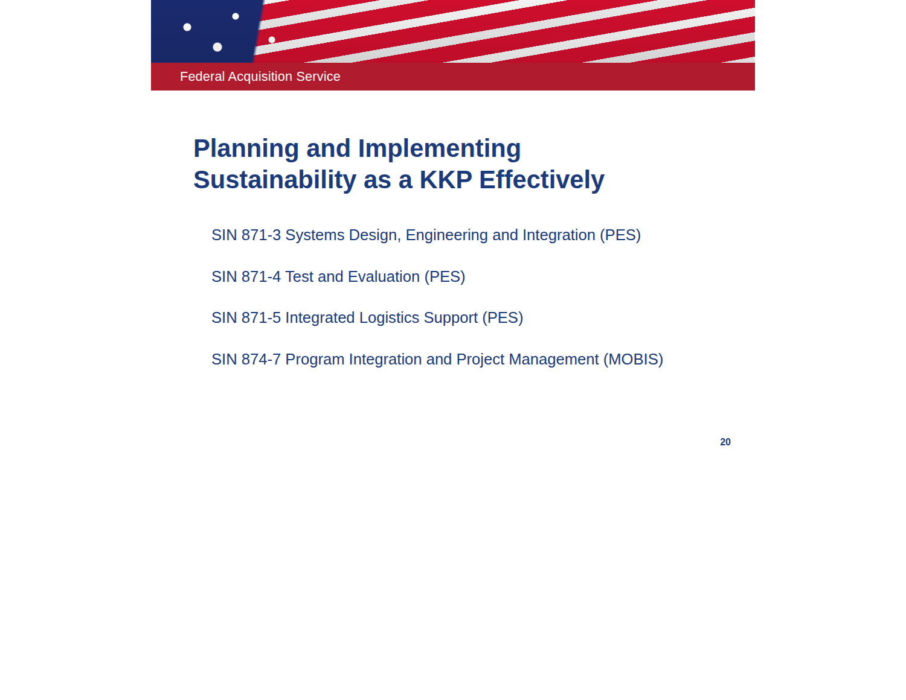Federal Acquisition Service
Planning and Implementing
Sustainability as a KKP Effectively
SIN 871-3 Systems Design, Engineering and Integration (PES)
SIN 871-4 Test and Evaluation (PES)
SIN 871-5 Integrated Logistics Support (PES)
SIN 874-7 Program Integration and Project Management (MOBIS)
20